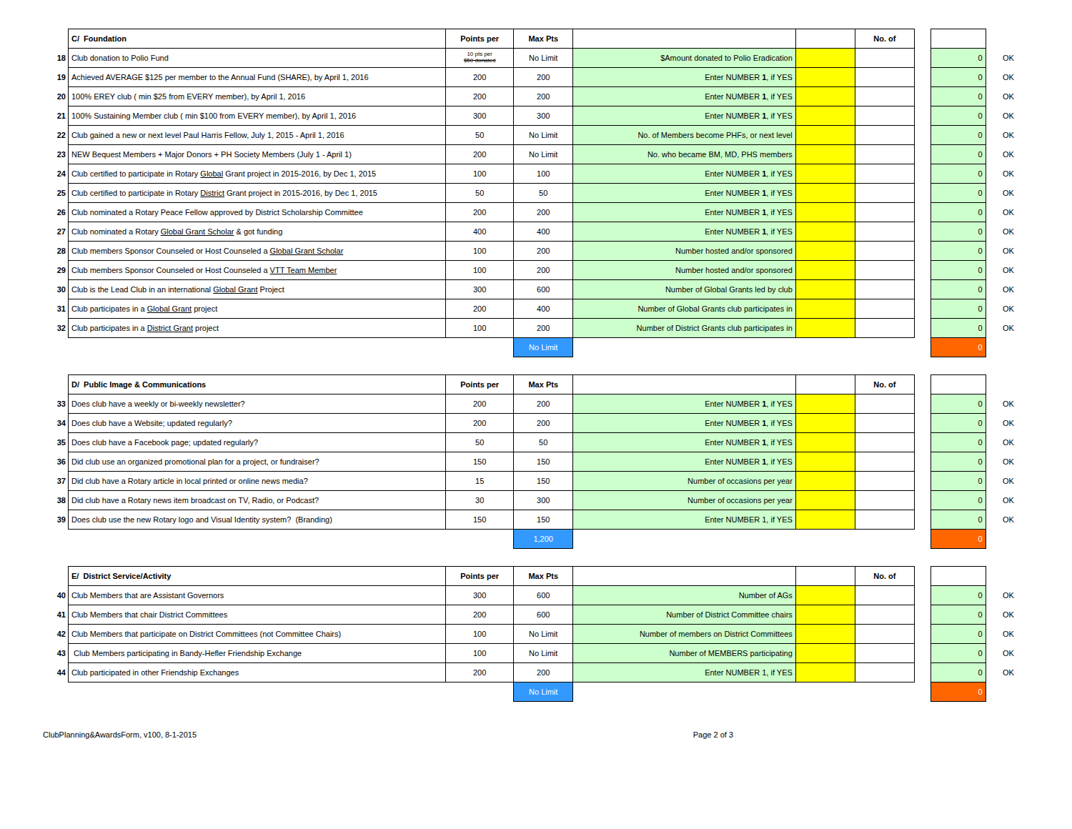| | C/ Foundation | Points per | Max Pts | | | No. of | | | |
| 18 | Club donation to Polio Fund | 10 pts per $50 donated | No Limit | $Amount donated to Polio Eradication | | | | 0 | OK |
| 19 | Achieved AVERAGE $125 per member to the Annual Fund (SHARE), by April 1, 2016 | 200 | 200 | Enter NUMBER 1 , if YES | | | | 0 | OK |
| 20 | 100% EREY club ( min $25 from EVERY member), by April 1, 2016 | 200 | 200 | Enter NUMBER 1 , if YES | | | | 0 | OK |
| 21 | 100% Sustaining Member club ( min $100 from EVERY member), by April 1, 2016 | 300 | 300 | Enter NUMBER 1 , if YES | | | | 0 | OK |
| 22 | Club gained a new or next level Paul Harris Fellow, July 1, 2015 - April 1, 2016 | 50 | No Limit | No. of Members become PHFs, or next level | | | | 0 | OK |
| 23 | NEW Bequest Members + Major Donors + PH Society Members (July 1 - April 1) | 200 | No Limit | No. who became BM, MD, PHS members | | | | 0 | OK |
| 24 | Club certified to participate in Rotary Global Grant project in 2015-2016, by Dec 1, 2015 | 100 | 100 | Enter NUMBER 1 , if YES | | | | 0 | OK |
| 25 | Club certified to participate in Rotary District Grant project in 2015-2016, by Dec 1, 2015 | 50 | 50 | Enter NUMBER 1 , if YES | | | | 0 | OK |
| 26 | Club nominated a Rotary Peace Fellow approved by District Scholarship Committee | 200 | 200 | Enter NUMBER 1 , if YES | | | | 0 | OK |
| 27 | Club nominated a Rotary Global Grant Scholar & got funding | 400 | 400 | Enter NUMBER 1 , if YES | | | | 0 | OK |
| 28 | Club members Sponsor Counseled or Host Counseled a Global Grant Scholar | 100 | 200 | Number hosted and/or sponsored | | | | 0 | OK |
| 29 | Club members Sponsor Counseled or Host Counseled a VTT Team Member | 100 | 200 | Number hosted and/or sponsored | | | | 0 | OK |
| 30 | Club is the Lead Club in an international Global Grant Project | 300 | 600 | Number of Global Grants led by club | | | | 0 | OK |
| 31 | Club participates in a Global Grant project | 200 | 400 | Number of Global Grants club participates in | | | | 0 | OK |
| 32 | Club participates in a District Grant project | 100 | 200 | Number of District Grants club participates in | | | | 0 | OK |
| | | | No Limit | | | | | 0 | |
| | D/ Public Image & Communications | Points per | Max Pts | | | No. of | | | |
| 33 | Does club have a weekly or bi-weekly newsletter? | 200 | 200 | Enter NUMBER 1 , if YES | | | | 0 | OK |
| 34 | Does club have a Website; updated regularly? | 200 | 200 | Enter NUMBER 1 , if YES | | | | 0 | OK |
| 35 | Does club have a Facebook page; updated regularly? | 50 | 50 | Enter NUMBER 1 , if YES | | | | 0 | OK |
| 36 | Did club use an organized promotional plan for a project, or fundraiser? | 150 | 150 | Enter NUMBER 1 , if YES | | | | 0 | OK |
| 37 | Did club have a Rotary article in local printed or online news media? | 15 | 150 | Number of occasions per year | | | | 0 | OK |
| 38 | Did club have a Rotary news item broadcast on TV, Radio, or Podcast? | 30 | 300 | Number of occasions per year | | | | 0 | OK |
| 39 | Does club use the new Rotary logo and Visual Identity system? (Branding) | 150 | 150 | Enter NUMBER 1, if YES | | | | 0 | OK |
| | | | 1,200 | | | | | 0 | |
| | E/ District Service/Activity | Points per | Max Pts | | | No. of | | | |
| 40 | Club Members that are Assistant Governors | 300 | 600 | Number of AGs | | | | 0 | OK |
| 41 | Club Members that chair District Committees | 200 | 600 | Number of District Committee chairs | | | | 0 | OK |
| 42 | Club Members that participate on District Committees (not Committee Chairs) | 100 | No Limit | Number of members on District Committees | | | | 0 | OK |
| 43 | Club Members participating in Bandy-Hefler Friendship Exchange | 100 | No Limit | Number of MEMBERS participating | | | | 0 | OK |
| 44 | Club participated in other Friendship Exchanges | 200 | 200 | Enter NUMBER 1, if YES | | | | 0 | OK |
| | | | No Limit | | | | | 0 | |
ClubPlanning&AwardsForm, v100, 8-1-2015 Page 2 of 3